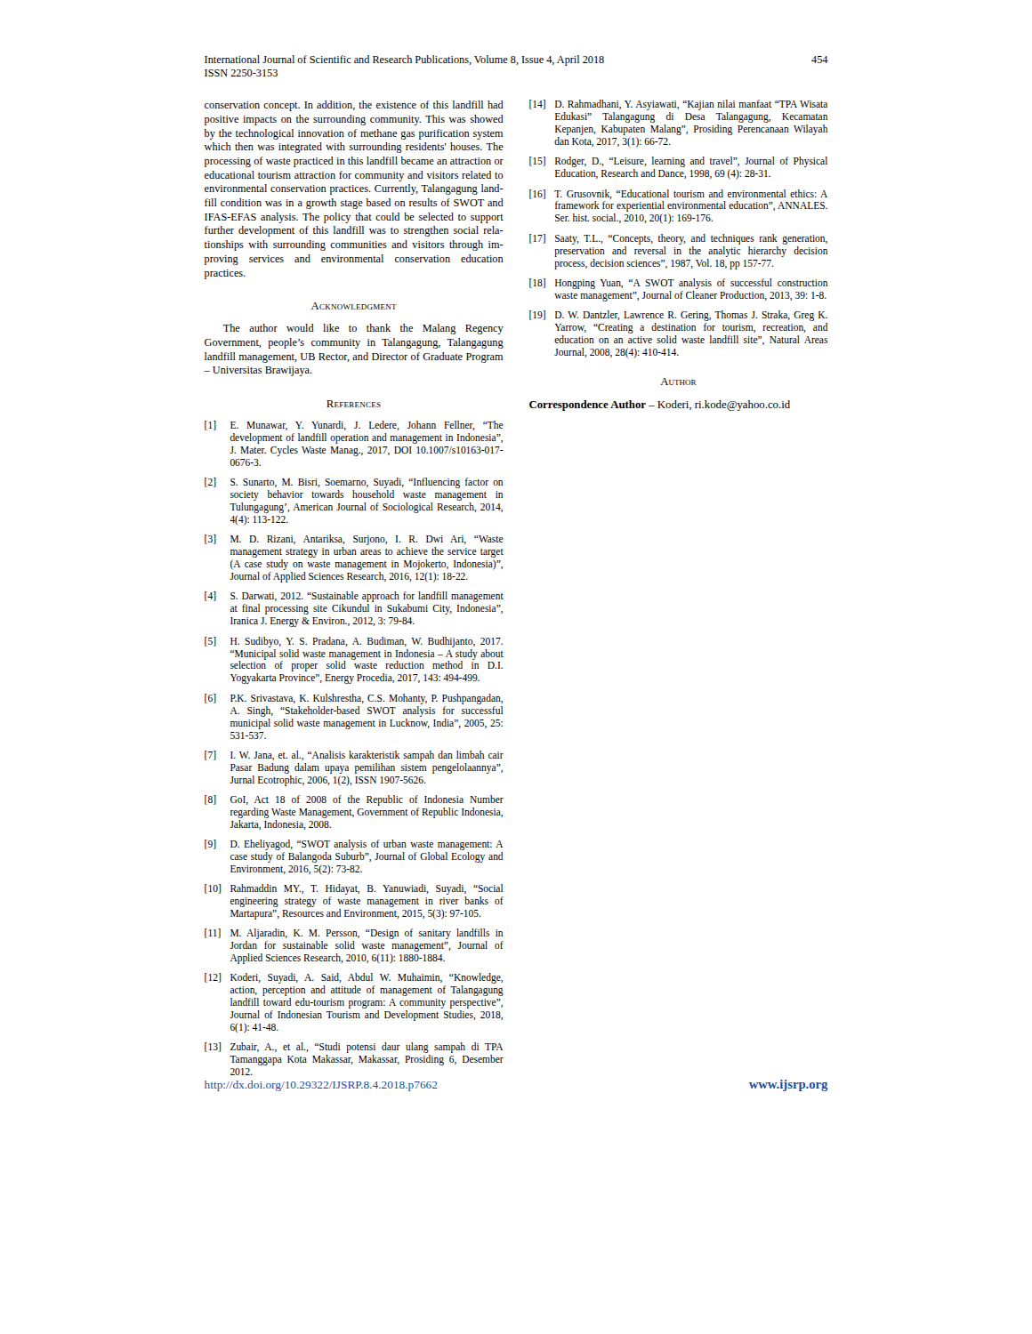International Journal of Scientific and Research Publications, Volume 8, Issue 4, April 2018
ISSN 2250-3153
454
conservation concept. In addition, the existence of this landfill had positive impacts on the surrounding community. This was showed by the technological innovation of methane gas purification system which then was integrated with surrounding residents' houses. The processing of waste practiced in this landfill became an attraction or educational tourism attraction for community and visitors related to environmental conservation practices. Currently, Talangagung landfill condition was in a growth stage based on results of SWOT and IFAS-EFAS analysis. The policy that could be selected to support further development of this landfill was to strengthen social relationships with surrounding communities and visitors through improving services and environmental conservation education practices.
Acknowledgment
The author would like to thank the Malang Regency Government, people’s community in Talangagung, Talangagung landfill management, UB Rector, and Director of Graduate Program – Universitas Brawijaya.
References
E. Munawar, Y. Yunardi, J. Ledere, Johann Fellner, “The development of landfill operation and management in Indonesia”, J. Mater. Cycles Waste Manag., 2017, DOI 10.1007/s10163-017-0676-3.
S. Sunarto, M. Bisri, Soemarno, Suyadi, “Influencing factor on society behavior towards household waste management in Tulungagung’, American Journal of Sociological Research, 2014, 4(4): 113-122.
M. D. Rizani, Antariksa, Surjono, I. R. Dwi Ari, “Waste management strategy in urban areas to achieve the service target (A case study on waste management in Mojokerto, Indonesia)”, Journal of Applied Sciences Research, 2016, 12(1): 18-22.
S. Darwati, 2012. “Sustainable approach for landfill management at final processing site Cikundul in Sukabumi City, Indonesia”, Iranica J. Energy & Environ., 2012, 3: 79-84.
H. Sudibyo, Y. S. Pradana, A. Budiman, W. Budhijanto, 2017. “Municipal solid waste management in Indonesia – A study about selection of proper solid waste reduction method in D.I. Yogyakarta Province”, Energy Procedia, 2017, 143: 494-499.
P.K. Srivastava, K. Kulshrestha, C.S. Mohanty, P. Pushpangadan, A. Singh, “Stakeholder-based SWOT analysis for successful municipal solid waste management in Lucknow, India”, 2005, 25: 531-537.
I. W. Jana, et. al., “Analisis karakteristik sampah dan limbah cair Pasar Badung dalam upaya pemilihan sistem pengelolaannya”, Jurnal Ecotrophic, 2006, 1(2), ISSN 1907-5626.
GoI, Act 18 of 2008 of the Republic of Indonesia Number regarding Waste Management, Government of Republic Indonesia, Jakarta, Indonesia, 2008.
D. Eheliyagod, “SWOT analysis of urban waste management: A case study of Balangoda Suburb”, Journal of Global Ecology and Environment, 2016, 5(2): 73-82.
Rahmaddin MY., T. Hidayat, B. Yanuwiadi, Suyadi, “Social engineering strategy of waste management in river banks of Martapura”, Resources and Environment, 2015, 5(3): 97-105.
M. Aljaradin, K. M. Persson, “Design of sanitary landfills in Jordan for sustainable solid waste management”, Journal of Applied Sciences Research, 2010, 6(11): 1880-1884.
Koderi, Suyadi, A. Said, Abdul W. Muhaimin, “Knowledge, action, perception and attitude of management of Talangagung landfill toward edu-tourism program: A community perspective”, Journal of Indonesian Tourism and Development Studies, 2018, 6(1): 41-48.
Zubair, A., et al., “Studi potensi daur ulang sampah di TPA Tamanggapa Kota Makassar, Makassar, Prosiding 6, Desember 2012.
D. Rahmadhani, Y. Asyiawati, “Kajian nilai manfaat “TPA Wisata Edukasi” Talangagung di Desa Talangagung, Kecamatan Kepanjen, Kabupaten Malang”, Prosiding Perencanaan Wilayah dan Kota, 2017, 3(1): 66-72.
Rodger, D., “Leisure, learning and travel”, Journal of Physical Education, Research and Dance, 1998, 69 (4): 28-31.
T. Grusovnik, “Educational tourism and environmental ethics: A framework for experiential environmental education”, ANNALES. Ser. hist. social., 2010, 20(1): 169-176.
Saaty, T.L., “Concepts, theory, and techniques rank generation, preservation and reversal in the analytic hierarchy decision process, decision sciences”, 1987, Vol. 18, pp 157-77.
Hongping Yuan, “A SWOT analysis of successful construction waste management”, Journal of Cleaner Production, 2013, 39: 1-8.
D. W. Dantzler, Lawrence R. Gering, Thomas J. Straka, Greg K. Yarrow, “Creating a destination for tourism, recreation, and education on an active solid waste landfill site”, Natural Areas Journal, 2008, 28(4): 410-414.
Author
Correspondence Author – Koderi, ri.kode@yahoo.co.id
http://dx.doi.org/10.29322/IJSRP.8.4.2018.p7662
www.ijsrp.org